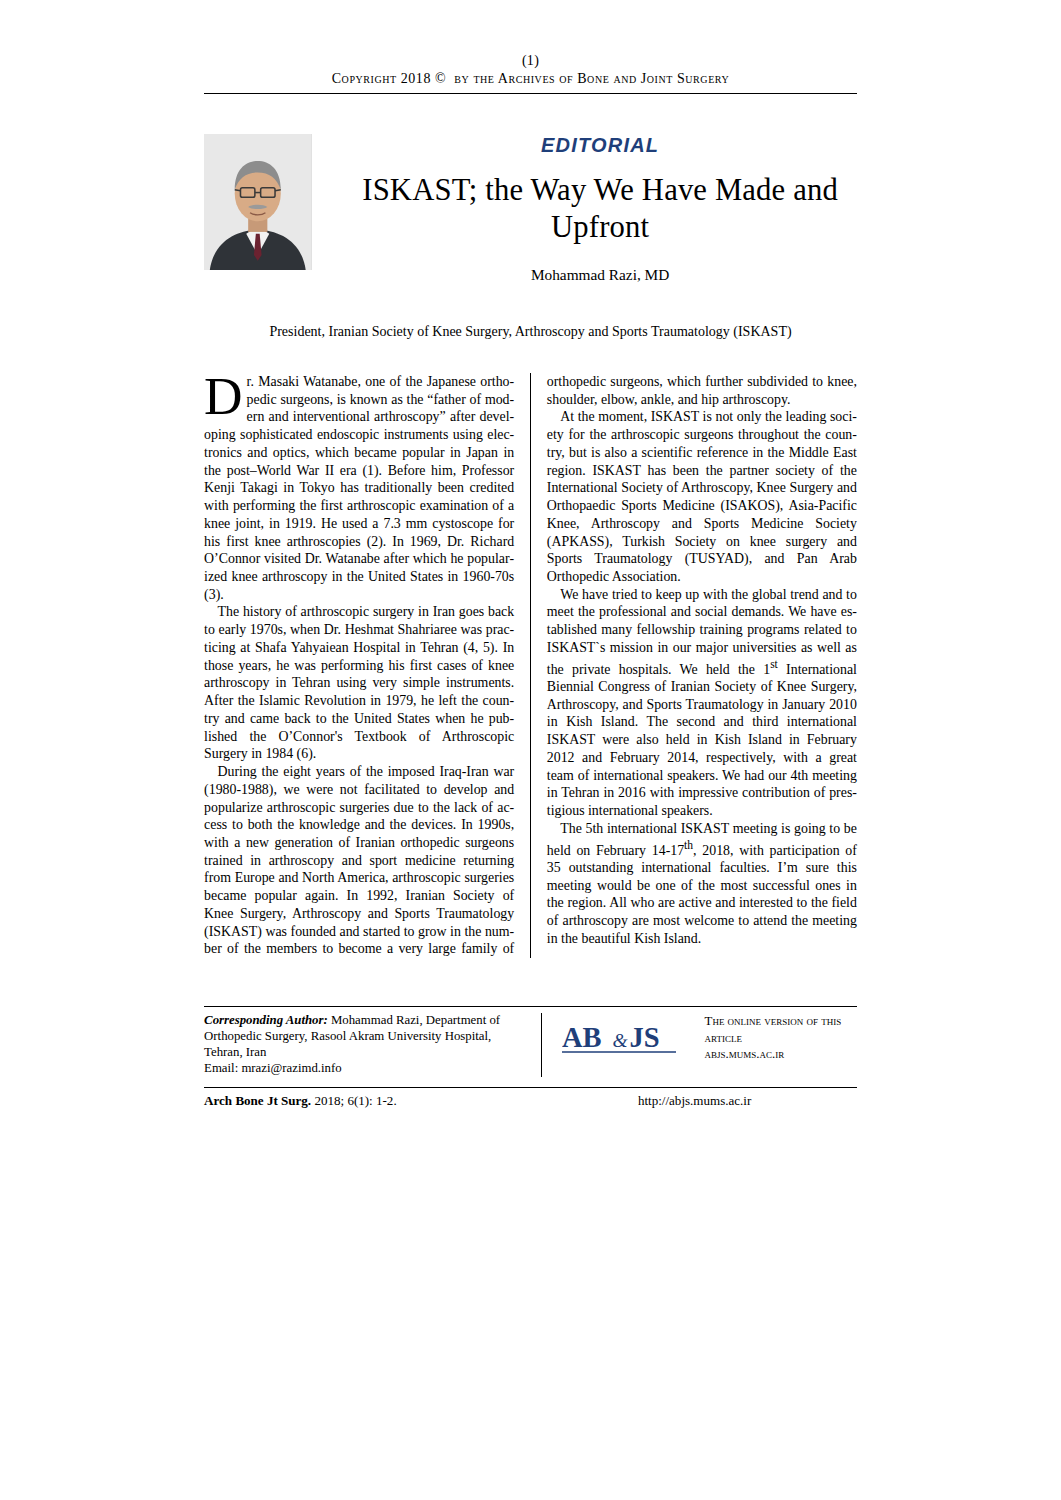(1)
Copyright 2018 © by the Archives of Bone and Joint Surgery
EDITORIAL
ISKAST; the Way We Have Made and Upfront
Mohammad Razi, MD
President, Iranian Society of Knee Surgery, Arthroscopy and Sports Traumatology (ISKAST)
Dr. Masaki Watanabe, one of the Japanese orthopedic surgeons, is known as the “father of modern and interventional arthroscopy” after developing sophisticated endoscopic instruments using electronics and optics, which became popular in Japan in the post–World War II era (1). Before him, Professor Kenji Takagi in Tokyo has traditionally been credited with performing the first arthroscopic examination of a knee joint, in 1919. He used a 7.3 mm cystoscope for his first knee arthroscopies (2). In 1969, Dr. Richard O’Connor visited Dr. Watanabe after which he popularized knee arthroscopy in the United States in 1960-70s (3).
The history of arthroscopic surgery in Iran goes back to early 1970s, when Dr. Heshmat Shahriaree was practicing at Shafa Yahyaiean Hospital in Tehran (4, 5). In those years, he was performing his first cases of knee arthroscopy in Tehran using very simple instruments. After the Islamic Revolution in 1979, he left the country and came back to the United States when he published the O’Connor's Textbook of Arthroscopic Surgery in 1984 (6).
During the eight years of the imposed Iraq-Iran war (1980-1988), we were not facilitated to develop and popularize arthroscopic surgeries due to the lack of access to both the knowledge and the devices. In 1990s, with a new generation of Iranian orthopedic surgeons trained in arthroscopy and sport medicine returning from Europe and North America, arthroscopic surgeries became popular again. In 1992, Iranian Society of Knee Surgery, Arthroscopy and Sports Traumatology (ISKAST) was founded and started to grow in the number of the members to become a very large family of orthopedic surgeons, which further subdivided to knee, shoulder, elbow, ankle, and hip arthroscopy.
At the moment, ISKAST is not only the leading society for the arthroscopic surgeons throughout the country, but is also a scientific reference in the Middle East region. ISKAST has been the partner society of the International Society of Arthroscopy, Knee Surgery and Orthopaedic Sports Medicine (ISAKOS), Asia-Pacific Knee, Arthroscopy and Sports Medicine Society (APKASS), Turkish Society on knee surgery and Sports Traumatology (TUSYAD), and Pan Arab Orthopedic Association.
We have tried to keep up with the global trend and to meet the professional and social demands. We have established many fellowship training programs related to ISKAST`s mission in our major universities as well as the private hospitals. We held the 1st International Biennial Congress of Iranian Society of Knee Surgery, Arthroscopy, and Sports Traumatology in January 2010 in Kish Island. The second and third international ISKAST were also held in Kish Island in February 2012 and February 2014, respectively, with a great team of international speakers. We had our 4th meeting in Tehran in 2016 with impressive contribution of prestigious international speakers.
The 5th international ISKAST meeting is going to be held on February 14-17th, 2018, with participation of 35 outstanding international faculties. I’m sure this meeting would be one of the most successful ones in the region. All who are active and interested to the field of arthroscopy are most welcome to attend the meeting in the beautiful Kish Island.
Corresponding Author: Mohammad Razi, Department of Orthopedic Surgery, Rasool Akram University Hospital, Tehran, Iran
Email: mrazi@razimd.info
AB & JS
The online version of this article
abjs.mums.ac.ir
Arch Bone Jt Surg. 2018; 6(1): 1-2.
http://abjs.mums.ac.ir